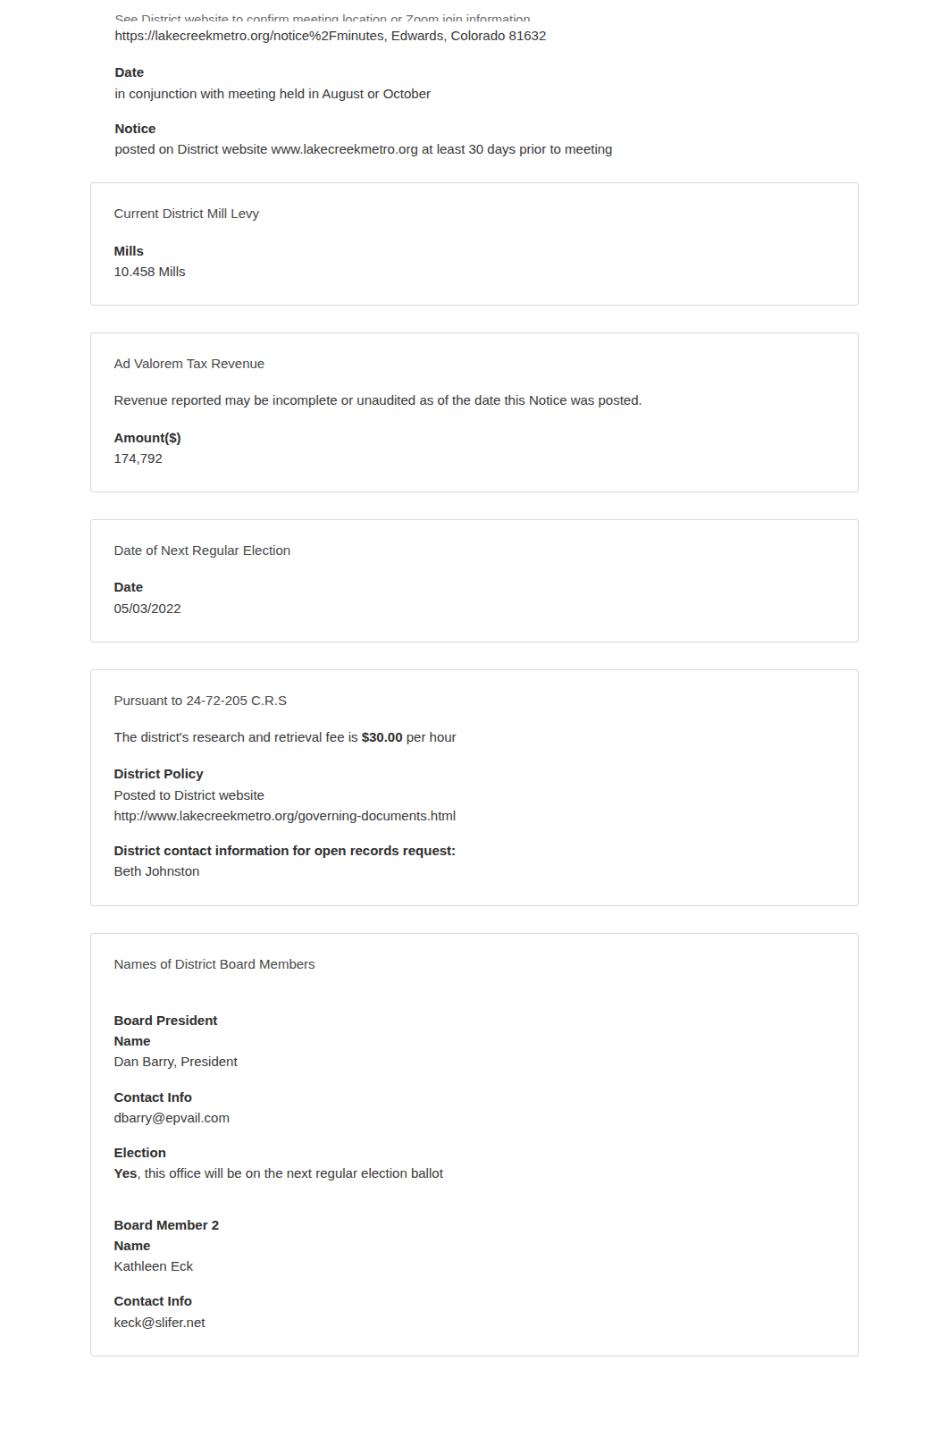See District website to confirm meeting location or Zoom join information.
https://lakecreekmetro.org/notice%2Fminutes, Edwards, Colorado 81632
Date
in conjunction with meeting held in August or October
Notice
posted on District website www.lakecreekmetro.org at least 30 days prior to meeting
Current District Mill Levy
Mills
10.458 Mills
Ad Valorem Tax Revenue
Revenue reported may be incomplete or unaudited as of the date this Notice was posted.
Amount($)
174,792
Date of Next Regular Election
Date
05/03/2022
Pursuant to 24-72-205 C.R.S
The district's research and retrieval fee is $30.00 per hour
District Policy
Posted to District website
http://www.lakecreekmetro.org/governing-documents.html
District contact information for open records request:
Beth Johnston
Names of District Board Members
Board President
Name
Dan Barry, President
Contact Info
dbarry@epvail.com
Election
Yes, this office will be on the next regular election ballot
Board Member 2
Name
Kathleen Eck
Contact Info
keck@slifer.net